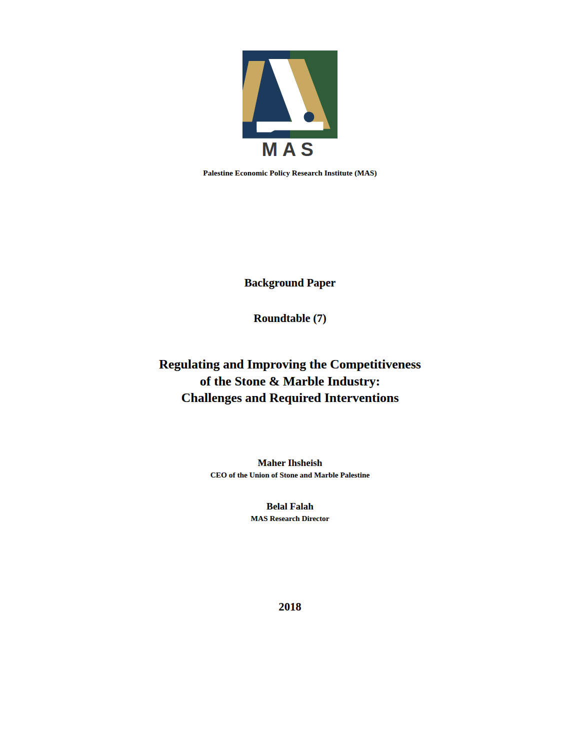MAS
Palestine Economic Policy Research Institute (MAS)
Background Paper
Roundtable (7)
Regulating and Improving the Competitiveness
of the Stone & Marble Industry:
Challenges and Required Interventions
Maher Ihsheish
CEO of the Union of Stone and Marble Palestine
Belal Falah
MAS Research Director
2018